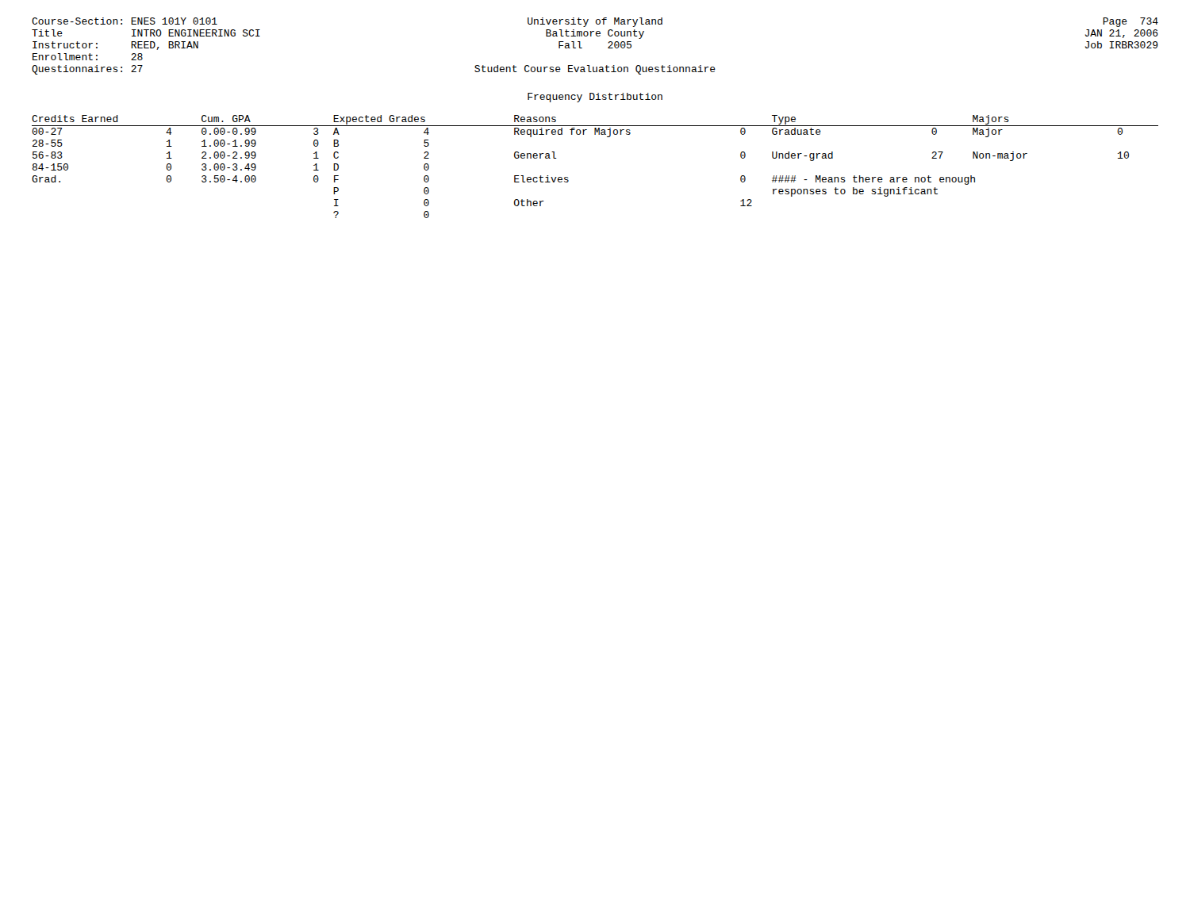| Course-Section: ENES 101Y 0101 | University of Maryland | Page 734 |
| Title INTRO ENGINEERING SCI | Baltimore County | JAN 21, 2006 |
| Instructor: REED, BRIAN | Fall 2005 | Job IRBR3029 |
| Enrollment: 28 | | |
| Questionnaires: 27 | Student Course Evaluation Questionnaire | |
Frequency Distribution
| Credits Earned | Cum. GPA | Expected Grades | Reasons | Type | Majors |
| --- | --- | --- | --- | --- | --- |
| 00-27 | 4 | 0.00-0.99 | 3 | A | 4 | Required for Majors | 0 | Graduate | 0 | Major | 0 |
| 28-55 | 1 | 1.00-1.99 | 0 | B | 5 | | | | | | |
| 56-83 | 1 | 2.00-2.99 | 1 | C | 2 | General | 0 | Under-grad | 27 | Non-major | 10 |
| 84-150 | 0 | 3.00-3.49 | 1 | D | 0 | | | | | | |
| Grad. | 0 | 3.50-4.00 | 0 | F | 0 | Electives | 0 | #### - Means there are not enough |
| | | | | P | 0 | | | responses to be significant |
| | | | | I | 0 | Other | 12 | | | | |
| | | | | ? | 0 | | | | | | |